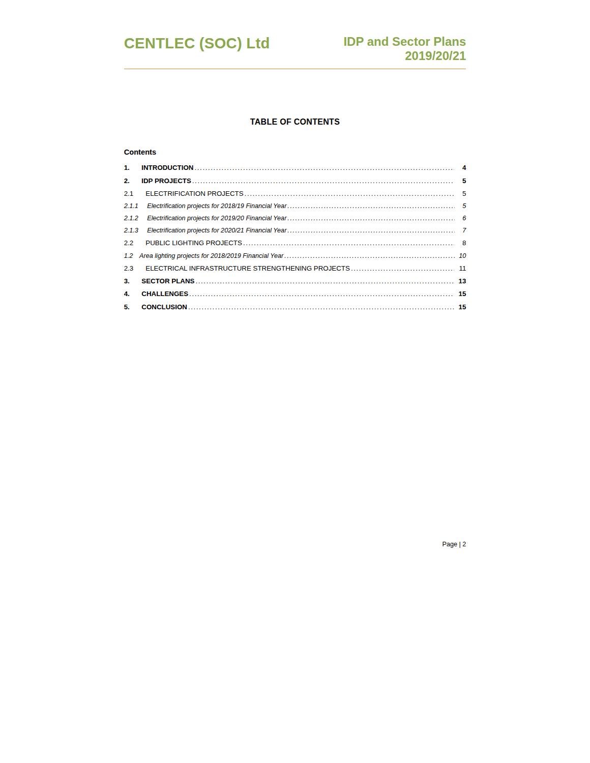CENTLEC (SOC) Ltd
IDP and Sector Plans
2019/20/21
TABLE OF CONTENTS
Contents
1. INTRODUCTION ................................................................................................................................................................. 4
2. IDP PROJECTS ..................................................................................................................................................................... 5
2.1 ELECTRIFICATION PROJECTS ......................................................................................................................... 5
2.1.1 Electrification projects for 2018/19 Financial Year ............................................................................................. 5
2.1.2 Electrification projects for 2019/20 Financial Year ............................................................................................. 6
2.1.3 Electrification projects for 2020/21 Financial Year ............................................................................................. 7
2.2 PUBLIC LIGHTING PROJECTS ......................................................................................................................... 8
1.2 Area lighting projects for 2018/2019 Financial Year ........................................................................................... 10
2.3 ELECTRICAL INFRASTRUCTURE STRENGTHENING PROJECTS ....................................................... 11
3. SECTOR PLANS .................................................................................................................................................. 13
4. CHALLENGES ..................................................................................................................................................... 15
5. CONCLUSION ..................................................................................................................................................... 15
Page | 2